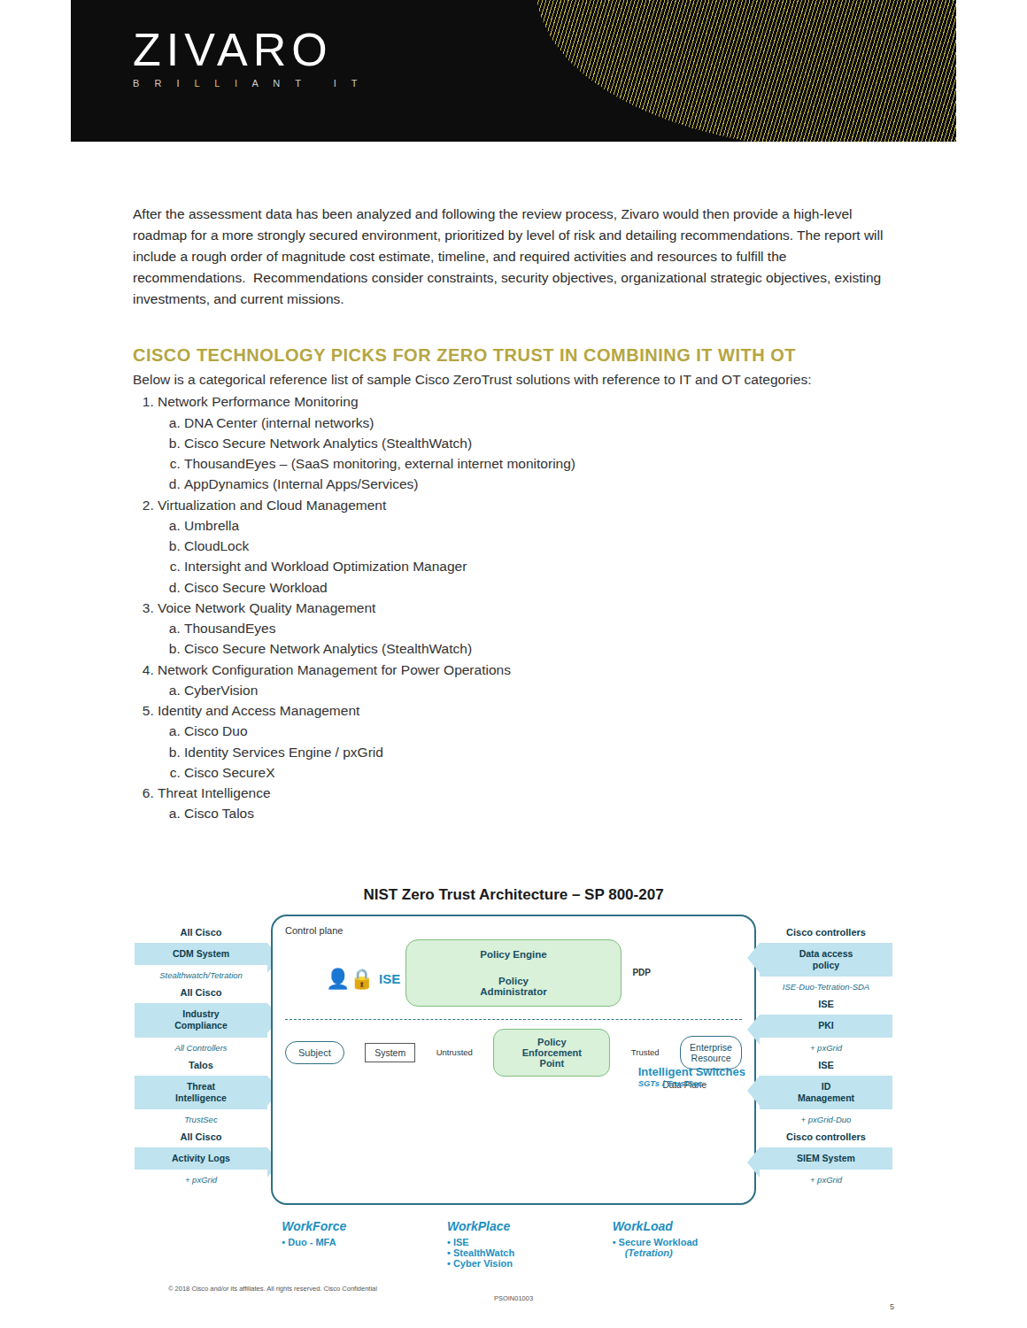ZIVARO
B R I L L I A N T I T
After the assessment data has been analyzed and following the review process, Zivaro would then provide a high-level roadmap for a more strongly secured environment, prioritized by level of risk and detailing recommendations. The report will include a rough order of magnitude cost estimate, timeline, and required activities and resources to fulfill the recommendations. Recommendations consider constraints, security objectives, organizational strategic objectives, existing investments, and current missions.
Cisco Technology Picks for Zero Trust in Combining IT with OT
Below is a categorical reference list of sample Cisco ZeroTrust solutions with reference to IT and OT categories:
Network Performance Monitoring
DNA Center (internal networks)
Cisco Secure Network Analytics (StealthWatch)
ThousandEyes – (SaaS monitoring, external internet monitoring)
AppDynamics (Internal Apps/Services)
Virtualization and Cloud Management
Umbrella
CloudLock
Intersight and Workload Optimization Manager
Cisco Secure Workload
Voice Network Quality Management
ThousandEyes
Cisco Secure Network Analytics (StealthWatch)
Network Configuration Management for Power Operations
CyberVision
Identity and Access Management
Cisco Duo
Identity Services Engine / pxGrid
Cisco SecureX
Threat Intelligence
Cisco Talos
NIST Zero Trust Architecture – SP 800-207
| All Cisco CDM System Stealthwatch/Tetration All Cisco Industry Compliance All Controllers Talos Threat Intelligence TrustSec All Cisco Activity Logs + pxGrid | Control plane Policy Engine Policy Administrator PDP 👤🔒 ISE Intelligent Switches SGTs / TrustSec Subject System Untrusted Policy Enforcement Point Trusted Enterprise Resource Data Plane | Cisco controllers Data access policy ISE-Duo-Tetration-SDA ISE PKI + pxGrid ISE ID Management + pxGrid-Duo Cisco controllers SIEM System + pxGrid |
WorkForce
Duo - MFA
WorkPlace
ISE
StealthWatch
Cyber Vision
WorkLoad
Secure Workload
(Tetration)
© 2018 Cisco and/or its affiliates. All rights reserved. Cisco Confidential
PSOIN01003
5